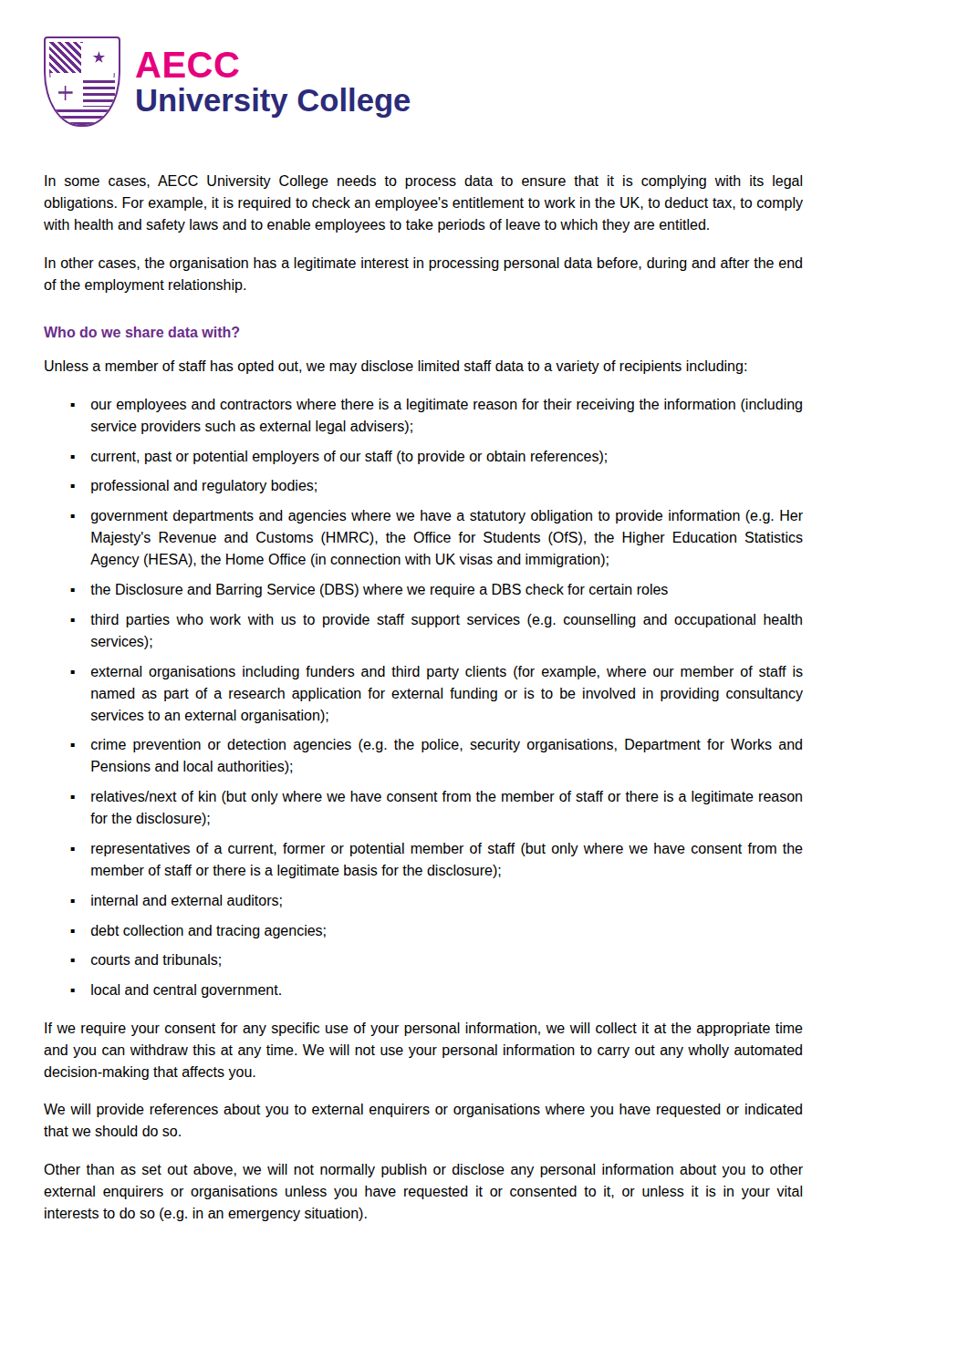AECC
University College
In some cases, AECC University College needs to process data to ensure that it is complying with its legal obligations. For example, it is required to check an employee's entitlement to work in the UK, to deduct tax, to comply with health and safety laws and to enable employees to take periods of leave to which they are entitled.
In other cases, the organisation has a legitimate interest in processing personal data before, during and after the end of the employment relationship.
Who do we share data with?
Unless a member of staff has opted out, we may disclose limited staff data to a variety of recipients including:
our employees and contractors where there is a legitimate reason for their receiving the information (including service providers such as external legal advisers);
current, past or potential employers of our staff (to provide or obtain references);
professional and regulatory bodies;
government departments and agencies where we have a statutory obligation to provide information (e.g. Her Majesty's Revenue and Customs (HMRC), the Office for Students (OfS), the Higher Education Statistics Agency (HESA), the Home Office (in connection with UK visas and immigration);
the Disclosure and Barring Service (DBS) where we require a DBS check for certain roles
third parties who work with us to provide staff support services (e.g. counselling and occupational health services);
external organisations including funders and third party clients (for example, where our member of staff is named as part of a research application for external funding or is to be involved in providing consultancy services to an external organisation);
crime prevention or detection agencies (e.g. the police, security organisations, Department for Works and Pensions and local authorities);
relatives/next of kin (but only where we have consent from the member of staff or there is a legitimate reason for the disclosure);
representatives of a current, former or potential member of staff (but only where we have consent from the member of staff or there is a legitimate basis for the disclosure);
internal and external auditors;
debt collection and tracing agencies;
courts and tribunals;
local and central government.
If we require your consent for any specific use of your personal information, we will collect it at the appropriate time and you can withdraw this at any time. We will not use your personal information to carry out any wholly automated decision-making that affects you.
We will provide references about you to external enquirers or organisations where you have requested or indicated that we should do so.
Other than as set out above, we will not normally publish or disclose any personal information about you to other external enquirers or organisations unless you have requested it or consented to it, or unless it is in your vital interests to do so (e.g. in an emergency situation).